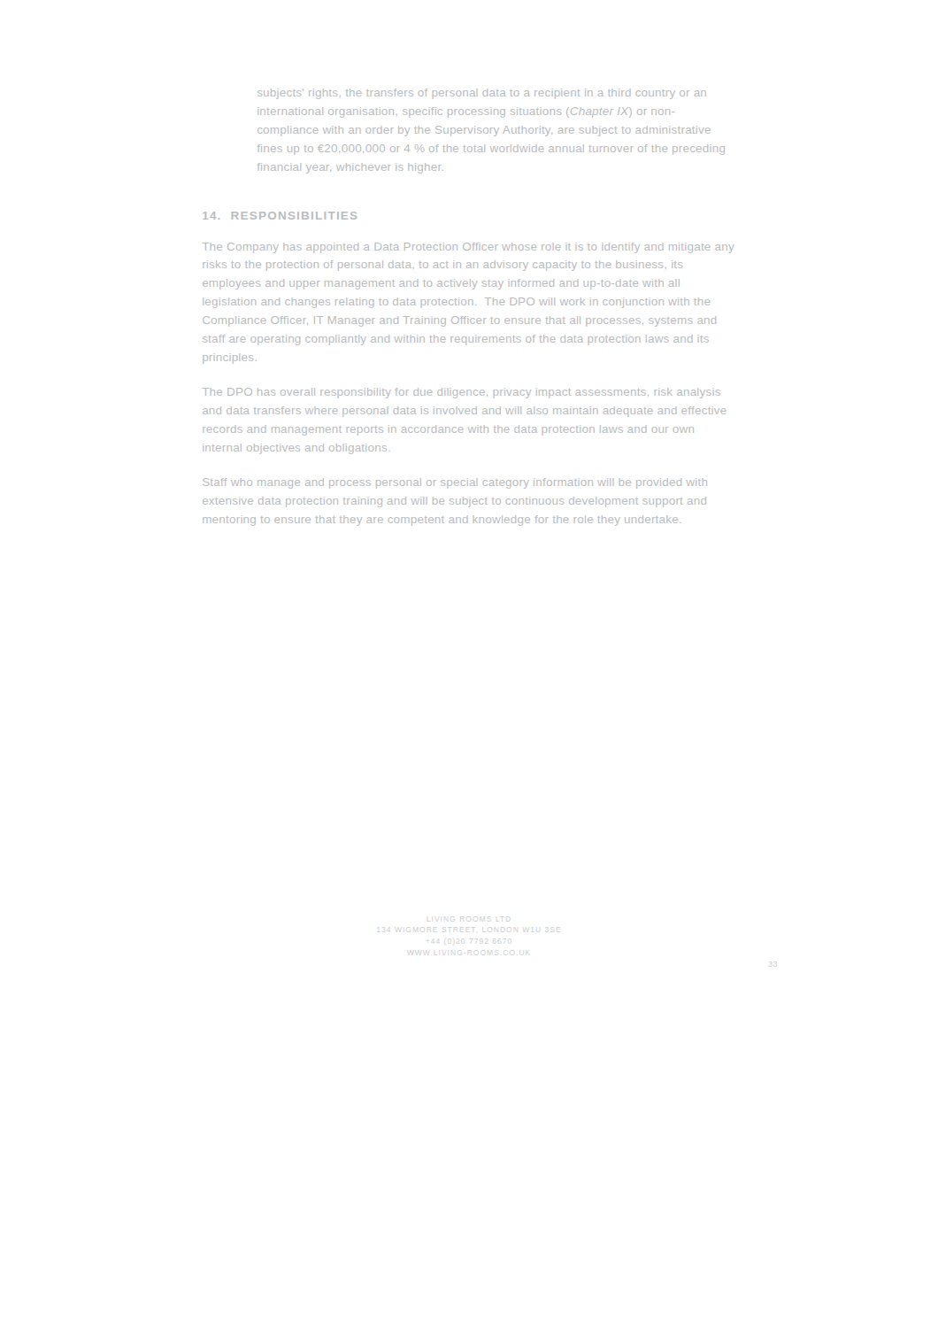subjects' rights, the transfers of personal data to a recipient in a third country or an international organisation, specific processing situations (Chapter IX) or non-compliance with an order by the Supervisory Authority, are subject to administrative fines up to €20,000,000 or 4 % of the total worldwide annual turnover of the preceding financial year, whichever is higher.
14. RESPONSIBILITIES
The Company has appointed a Data Protection Officer whose role it is to identify and mitigate any risks to the protection of personal data, to act in an advisory capacity to the business, its employees and upper management and to actively stay informed and up-to-date with all legislation and changes relating to data protection. The DPO will work in conjunction with the Compliance Officer, IT Manager and Training Officer to ensure that all processes, systems and staff are operating compliantly and within the requirements of the data protection laws and its principles.
The DPO has overall responsibility for due diligence, privacy impact assessments, risk analysis and data transfers where personal data is involved and will also maintain adequate and effective records and management reports in accordance with the data protection laws and our own internal objectives and obligations.
Staff who manage and process personal or special category information will be provided with extensive data protection training and will be subject to continuous development support and mentoring to ensure that they are competent and knowledge for the role they undertake.
LIVING ROOMS LTD
134 WIGMORE STREET, LONDON W1U 3SE
+44 (0)20 7792 6670
WWW.LIVING-ROOMS.CO.UK
33